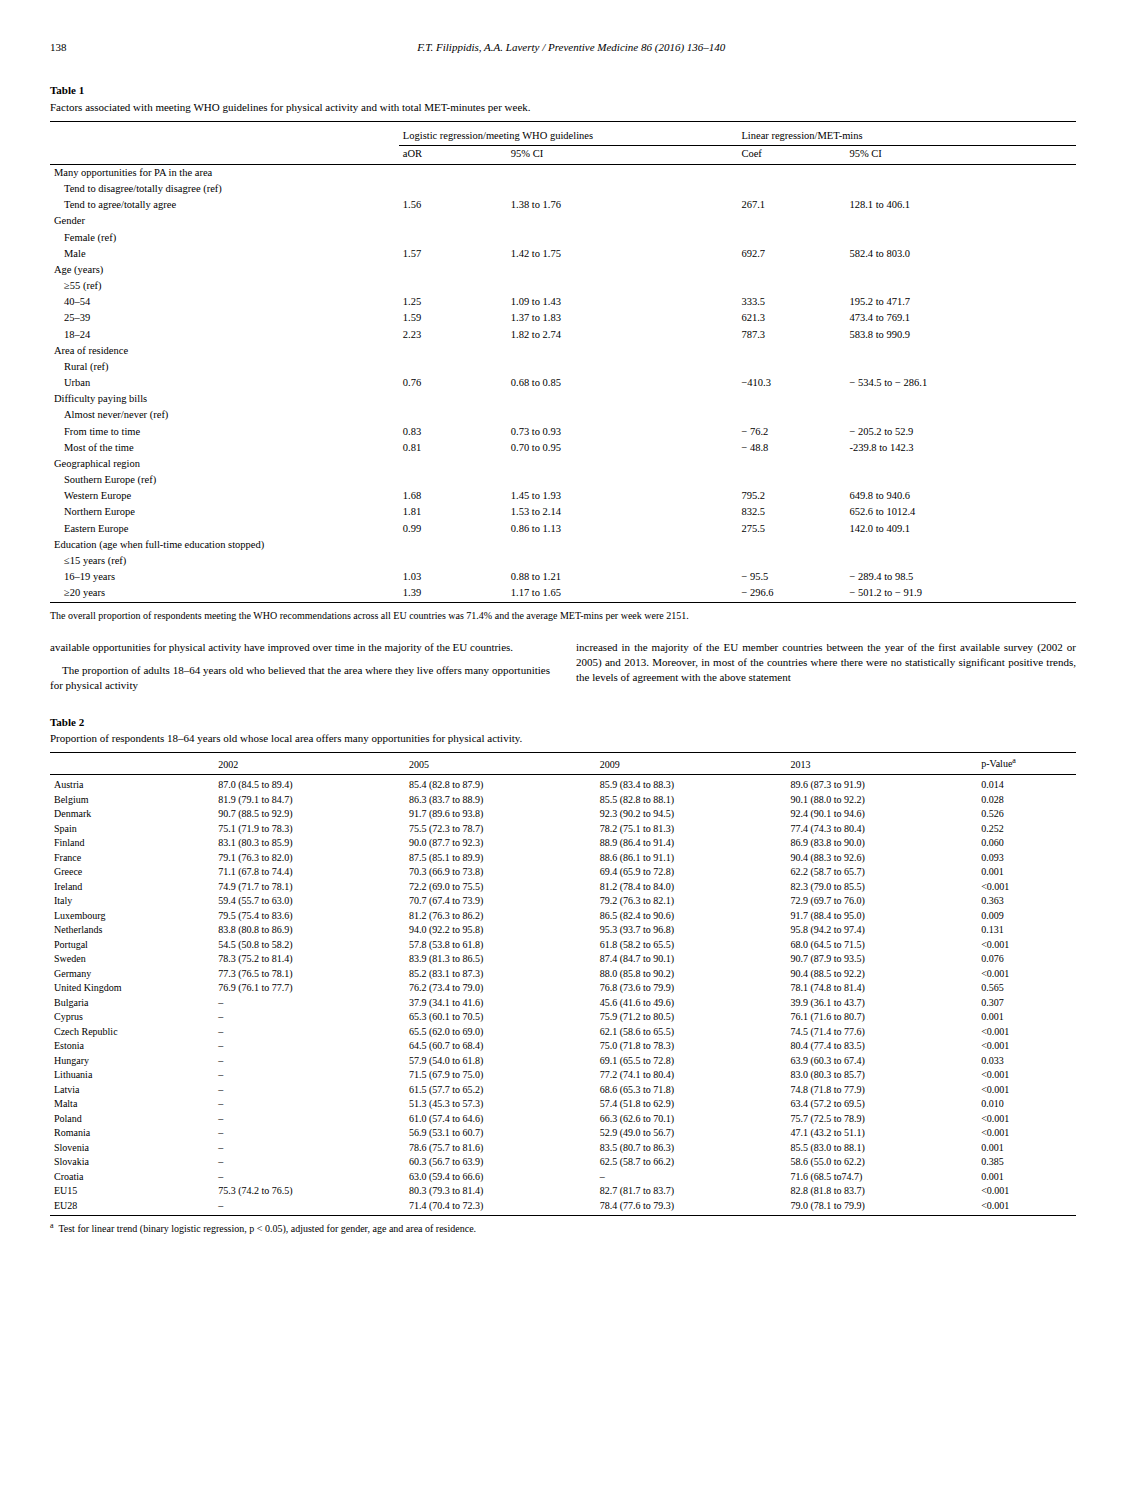138 F.T. Filippidis, A.A. Laverty / Preventive Medicine 86 (2016) 136–140
Table 1
Factors associated with meeting WHO guidelines for physical activity and with total MET-minutes per week.
| | Logistic regression/meeting WHO guidelines | Linear regression/MET-mins |
| --- | --- | --- |
| | aOR | 95% CI | Coef | 95% CI |
| Many opportunities for PA in the area | | | | |
| Tend to disagree/totally disagree (ref) | | | | |
| Tend to agree/totally agree | 1.56 | 1.38 to 1.76 | 267.1 | 128.1 to 406.1 |
| Gender | | | | |
| Female (ref) | | | | |
| Male | 1.57 | 1.42 to 1.75 | 692.7 | 582.4 to 803.0 |
| Age (years) | | | | |
| ≥55 (ref) | | | | |
| 40–54 | 1.25 | 1.09 to 1.43 | 333.5 | 195.2 to 471.7 |
| 25–39 | 1.59 | 1.37 to 1.83 | 621.3 | 473.4 to 769.1 |
| 18–24 | 2.23 | 1.82 to 2.74 | 787.3 | 583.8 to 990.9 |
| Area of residence | | | | |
| Rural (ref) | | | | |
| Urban | 0.76 | 0.68 to 0.85 | −410.3 | − 534.5 to − 286.1 |
| Difficulty paying bills | | | | |
| Almost never/never (ref) | | | | |
| From time to time | 0.83 | 0.73 to 0.93 | − 76.2 | − 205.2 to 52.9 |
| Most of the time | 0.81 | 0.70 to 0.95 | − 48.8 | -239.8 to 142.3 |
| Geographical region | | | | |
| Southern Europe (ref) | | | | |
| Western Europe | 1.68 | 1.45 to 1.93 | 795.2 | 649.8 to 940.6 |
| Northern Europe | 1.81 | 1.53 to 2.14 | 832.5 | 652.6 to 1012.4 |
| Eastern Europe | 0.99 | 0.86 to 1.13 | 275.5 | 142.0 to 409.1 |
| Education (age when full-time education stopped) | | | | |
| ≤15 years (ref) | | | | |
| 16–19 years | 1.03 | 0.88 to 1.21 | − 95.5 | − 289.4 to 98.5 |
| ≥20 years | 1.39 | 1.17 to 1.65 | − 296.6 | − 501.2 to − 91.9 |
The overall proportion of respondents meeting the WHO recommendations across all EU countries was 71.4% and the average MET-mins per week were 2151.
available opportunities for physical activity have improved over time in the majority of the EU countries.
The proportion of adults 18–64 years old who believed that the area where they live offers many opportunities for physical activity
increased in the majority of the EU member countries between the year of the first available survey (2002 or 2005) and 2013. Moreover, in most of the countries where there were no statistically significant positive trends, the levels of agreement with the above statement
Table 2
Proportion of respondents 18–64 years old whose local area offers many opportunities for physical activity.
| | 2002 | 2005 | 2009 | 2013 | p-Value a |
| --- | --- | --- | --- | --- | --- |
| Austria | 87.0 (84.5 to 89.4) | 85.4 (82.8 to 87.9) | 85.9 (83.4 to 88.3) | 89.6 (87.3 to 91.9) | 0.014 |
| Belgium | 81.9 (79.1 to 84.7) | 86.3 (83.7 to 88.9) | 85.5 (82.8 to 88.1) | 90.1 (88.0 to 92.2) | 0.028 |
| Denmark | 90.7 (88.5 to 92.9) | 91.7 (89.6 to 93.8) | 92.3 (90.2 to 94.5) | 92.4 (90.1 to 94.6) | 0.526 |
| Spain | 75.1 (71.9 to 78.3) | 75.5 (72.3 to 78.7) | 78.2 (75.1 to 81.3) | 77.4 (74.3 to 80.4) | 0.252 |
| Finland | 83.1 (80.3 to 85.9) | 90.0 (87.7 to 92.3) | 88.9 (86.4 to 91.4) | 86.9 (83.8 to 90.0) | 0.060 |
| France | 79.1 (76.3 to 82.0) | 87.5 (85.1 to 89.9) | 88.6 (86.1 to 91.1) | 90.4 (88.3 to 92.6) | 0.093 |
| Greece | 71.1 (67.8 to 74.4) | 70.3 (66.9 to 73.8) | 69.4 (65.9 to 72.8) | 62.2 (58.7 to 65.7) | 0.001 |
| Ireland | 74.9 (71.7 to 78.1) | 72.2 (69.0 to 75.5) | 81.2 (78.4 to 84.0) | 82.3 (79.0 to 85.5) | <0.001 |
| Italy | 59.4 (55.7 to 63.0) | 70.7 (67.4 to 73.9) | 79.2 (76.3 to 82.1) | 72.9 (69.7 to 76.0) | 0.363 |
| Luxembourg | 79.5 (75.4 to 83.6) | 81.2 (76.3 to 86.2) | 86.5 (82.4 to 90.6) | 91.7 (88.4 to 95.0) | 0.009 |
| Netherlands | 83.8 (80.8 to 86.9) | 94.0 (92.2 to 95.8) | 95.3 (93.7 to 96.8) | 95.8 (94.2 to 97.4) | 0.131 |
| Portugal | 54.5 (50.8 to 58.2) | 57.8 (53.8 to 61.8) | 61.8 (58.2 to 65.5) | 68.0 (64.5 to 71.5) | <0.001 |
| Sweden | 78.3 (75.2 to 81.4) | 83.9 (81.3 to 86.5) | 87.4 (84.7 to 90.1) | 90.7 (87.9 to 93.5) | 0.076 |
| Germany | 77.3 (76.5 to 78.1) | 85.2 (83.1 to 87.3) | 88.0 (85.8 to 90.2) | 90.4 (88.5 to 92.2) | <0.001 |
| United Kingdom | 76.9 (76.1 to 77.7) | 76.2 (73.4 to 79.0) | 76.8 (73.6 to 79.9) | 78.1 (74.8 to 81.4) | 0.565 |
| Bulgaria | – | 37.9 (34.1 to 41.6) | 45.6 (41.6 to 49.6) | 39.9 (36.1 to 43.7) | 0.307 |
| Cyprus | – | 65.3 (60.1 to 70.5) | 75.9 (71.2 to 80.5) | 76.1 (71.6 to 80.7) | 0.001 |
| Czech Republic | – | 65.5 (62.0 to 69.0) | 62.1 (58.6 to 65.5) | 74.5 (71.4 to 77.6) | <0.001 |
| Estonia | – | 64.5 (60.7 to 68.4) | 75.0 (71.8 to 78.3) | 80.4 (77.4 to 83.5) | <0.001 |
| Hungary | – | 57.9 (54.0 to 61.8) | 69.1 (65.5 to 72.8) | 63.9 (60.3 to 67.4) | 0.033 |
| Lithuania | – | 71.5 (67.9 to 75.0) | 77.2 (74.1 to 80.4) | 83.0 (80.3 to 85.7) | <0.001 |
| Latvia | – | 61.5 (57.7 to 65.2) | 68.6 (65.3 to 71.8) | 74.8 (71.8 to 77.9) | <0.001 |
| Malta | – | 51.3 (45.3 to 57.3) | 57.4 (51.8 to 62.9) | 63.4 (57.2 to 69.5) | 0.010 |
| Poland | – | 61.0 (57.4 to 64.6) | 66.3 (62.6 to 70.1) | 75.7 (72.5 to 78.9) | <0.001 |
| Romania | – | 56.9 (53.1 to 60.7) | 52.9 (49.0 to 56.7) | 47.1 (43.2 to 51.1) | <0.001 |
| Slovenia | – | 78.6 (75.7 to 81.6) | 83.5 (80.7 to 86.3) | 85.5 (83.0 to 88.1) | 0.001 |
| Slovakia | – | 60.3 (56.7 to 63.9) | 62.5 (58.7 to 66.2) | 58.6 (55.0 to 62.2) | 0.385 |
| Croatia | – | 63.0 (59.4 to 66.6) | – | 71.6 (68.5 to74.7) | 0.001 |
| EU15 | 75.3 (74.2 to 76.5) | 80.3 (79.3 to 81.4) | 82.7 (81.7 to 83.7) | 82.8 (81.8 to 83.7) | <0.001 |
| EU28 | – | 71.4 (70.4 to 72.3) | 78.4 (77.6 to 79.3) | 79.0 (78.1 to 79.9) | <0.001 |
a Test for linear trend (binary logistic regression, p < 0.05), adjusted for gender, age and area of residence.